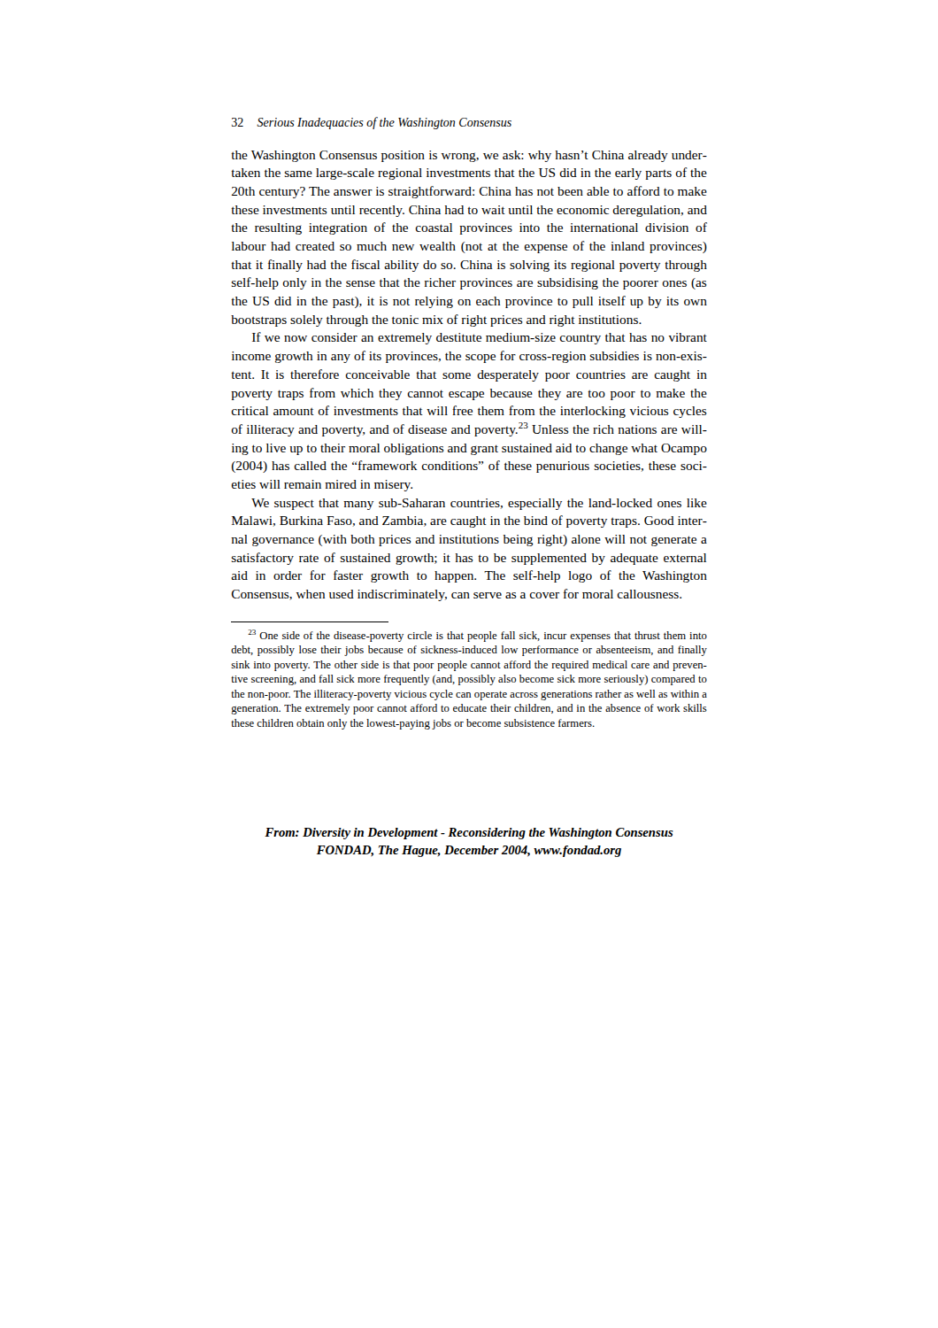32 Serious Inadequacies of the Washington Consensus
the Washington Consensus position is wrong, we ask: why hasn’t China already undertaken the same large-scale regional investments that the US did in the early parts of the 20th century? The answer is straightforward: China has not been able to afford to make these investments until recently. China had to wait until the economic deregulation, and the resulting integration of the coastal provinces into the international division of labour had created so much new wealth (not at the expense of the inland provinces) that it finally had the fiscal ability do so. China is solving its regional poverty through self-help only in the sense that the richer provinces are subsidising the poorer ones (as the US did in the past), it is not relying on each province to pull itself up by its own bootstraps solely through the tonic mix of right prices and right institutions.
If we now consider an extremely destitute medium-size country that has no vibrant income growth in any of its provinces, the scope for cross-region subsidies is non-existent. It is therefore conceivable that some desperately poor countries are caught in poverty traps from which they cannot escape because they are too poor to make the critical amount of investments that will free them from the interlocking vicious cycles of illiteracy and poverty, and of disease and poverty.23 Unless the rich nations are willing to live up to their moral obligations and grant sustained aid to change what Ocampo (2004) has called the “framework conditions” of these penurious societies, these societies will remain mired in misery.
We suspect that many sub-Saharan countries, especially the land-locked ones like Malawi, Burkina Faso, and Zambia, are caught in the bind of poverty traps. Good internal governance (with both prices and institutions being right) alone will not generate a satisfactory rate of sustained growth; it has to be supplemented by adequate external aid in order for faster growth to happen. The self-help logo of the Washington Consensus, when used indiscriminately, can serve as a cover for moral callousness.
23 One side of the disease-poverty circle is that people fall sick, incur expenses that thrust them into debt, possibly lose their jobs because of sickness-induced low performance or absenteeism, and finally sink into poverty. The other side is that poor people cannot afford the required medical care and preventive screening, and fall sick more frequently (and, possibly also become sick more seriously) compared to the non-poor. The illiteracy-poverty vicious cycle can operate across generations rather as well as within a generation. The extremely poor cannot afford to educate their children, and in the absence of work skills these children obtain only the lowest-paying jobs or become subsistence farmers.
From: Diversity in Development - Reconsidering the Washington Consensus
FONDAD, The Hague, December 2004, www.fondad.org